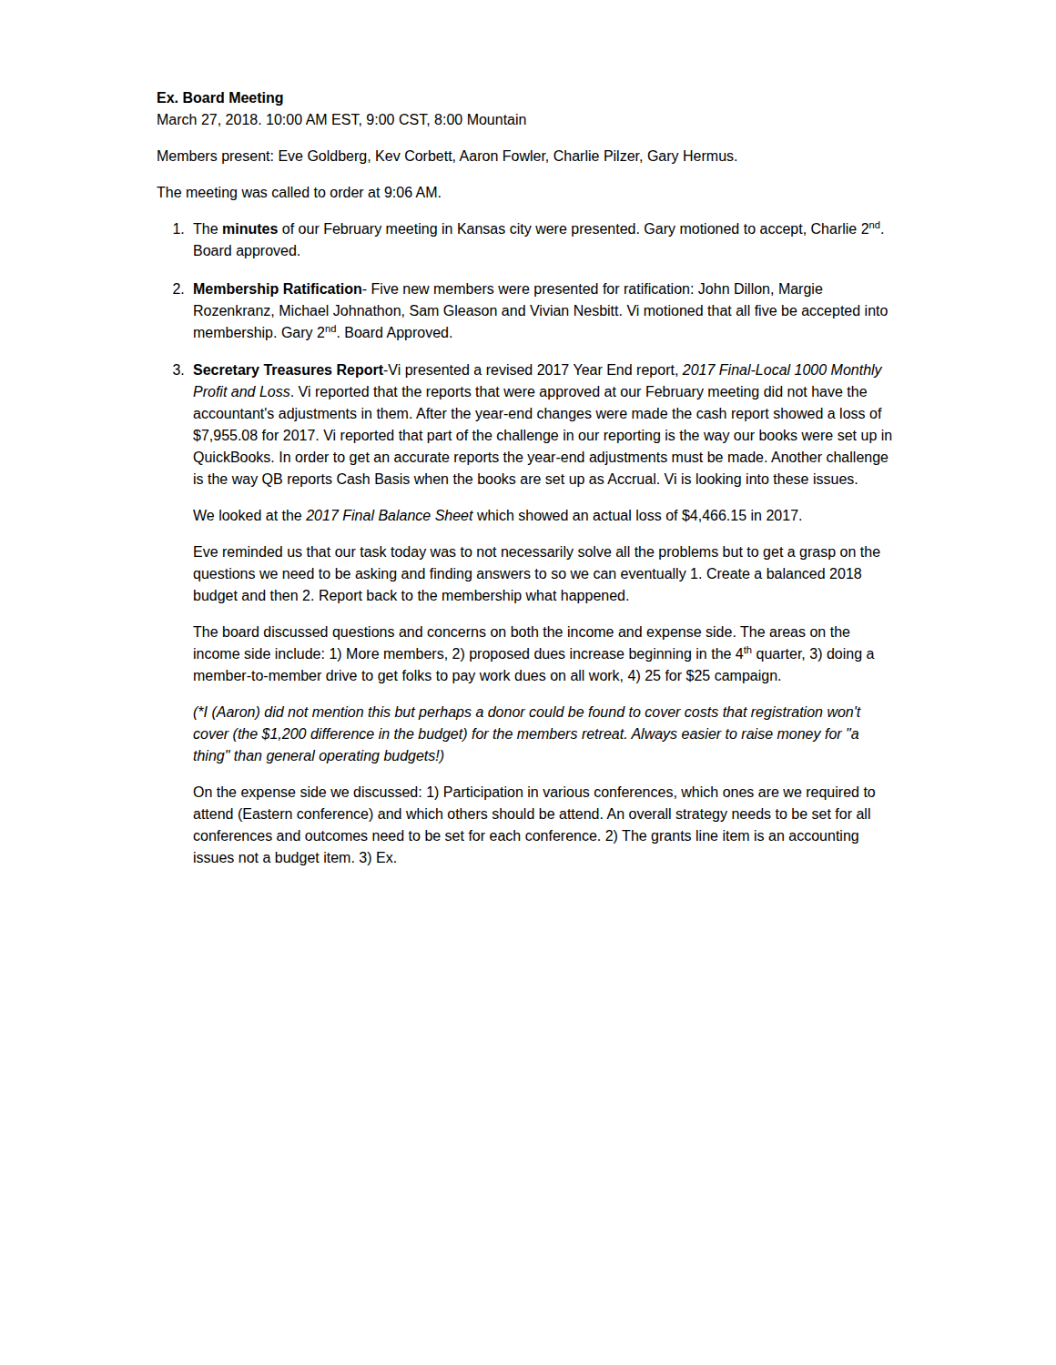Ex. Board Meeting
March 27, 2018. 10:00 AM EST, 9:00 CST, 8:00 Mountain
Members present: Eve Goldberg, Kev Corbett, Aaron Fowler, Charlie Pilzer, Gary Hermus.
The meeting was called to order at 9:06 AM.
The minutes of our February meeting in Kansas city were presented. Gary motioned to accept, Charlie 2nd. Board approved.
Membership Ratification- Five new members were presented for ratification: John Dillon, Margie Rozenkranz, Michael Johnathon, Sam Gleason and Vivian Nesbitt. Vi motioned that all five be accepted into membership. Gary 2nd. Board Approved.
Secretary Treasures Report-Vi presented a revised 2017 Year End report, 2017 Final-Local 1000 Monthly Profit and Loss. Vi reported that the reports that were approved at our February meeting did not have the accountant's adjustments in them. After the year-end changes were made the cash report showed a loss of $7,955.08 for 2017. Vi reported that part of the challenge in our reporting is the way our books were set up in QuickBooks. In order to get an accurate reports the year-end adjustments must be made. Another challenge is the way QB reports Cash Basis when the books are set up as Accrual. Vi is looking into these issues.
We looked at the 2017 Final Balance Sheet which showed an actual loss of $4,466.15 in 2017.
Eve reminded us that our task today was to not necessarily solve all the problems but to get a grasp on the questions we need to be asking and finding answers to so we can eventually 1. Create a balanced 2018 budget and then 2. Report back to the membership what happened.
The board discussed questions and concerns on both the income and expense side. The areas on the income side include: 1) More members, 2) proposed dues increase beginning in the 4th quarter, 3) doing a member-to-member drive to get folks to pay work dues on all work, 4) 25 for $25 campaign.
(*I (Aaron) did not mention this but perhaps a donor could be found to cover costs that registration won't cover (the $1,200 difference in the budget) for the members retreat. Always easier to raise money for "a thing" than general operating budgets!)
On the expense side we discussed: 1) Participation in various conferences, which ones are we required to attend (Eastern conference) and which others should be attend. An overall strategy needs to be set for all conferences and outcomes need to be set for each conference. 2) The grants line item is an accounting issues not a budget item. 3) Ex.